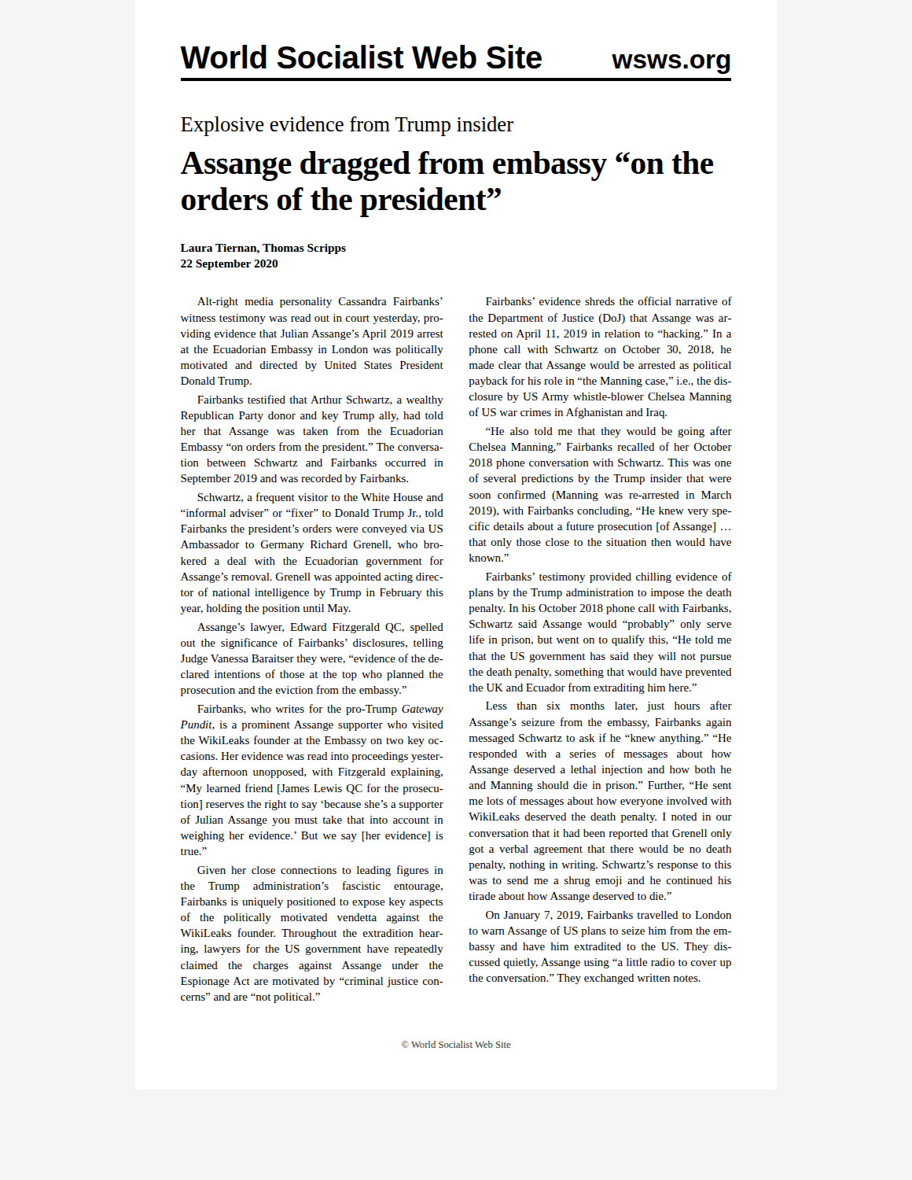World Socialist Web Site
wsws.org
Explosive evidence from Trump insider
Assange dragged from embassy “on the orders of the president”
Laura Tiernan, Thomas Scripps 22 September 2020
Alt-right media personality Cassandra Fairbanks’ witness testimony was read out in court yesterday, providing evidence that Julian Assange’s April 2019 arrest at the Ecuadorian Embassy in London was politically motivated and directed by United States President Donald Trump.
Fairbanks testified that Arthur Schwartz, a wealthy Republican Party donor and key Trump ally, had told her that Assange was taken from the Ecuadorian Embassy “on orders from the president.” The conversation between Schwartz and Fairbanks occurred in September 2019 and was recorded by Fairbanks.
Schwartz, a frequent visitor to the White House and “informal adviser” or “fixer” to Donald Trump Jr., told Fairbanks the president’s orders were conveyed via US Ambassador to Germany Richard Grenell, who brokered a deal with the Ecuadorian government for Assange’s removal. Grenell was appointed acting director of national intelligence by Trump in February this year, holding the position until May.
Assange’s lawyer, Edward Fitzgerald QC, spelled out the significance of Fairbanks’ disclosures, telling Judge Vanessa Baraitser they were, “evidence of the declared intentions of those at the top who planned the prosecution and the eviction from the embassy.”
Fairbanks, who writes for the pro-Trump Gateway Pundit, is a prominent Assange supporter who visited the WikiLeaks founder at the Embassy on two key occasions. Her evidence was read into proceedings yesterday afternoon unopposed, with Fitzgerald explaining, “My learned friend [James Lewis QC for the prosecution] reserves the right to say ‘because she’s a supporter of Julian Assange you must take that into account in weighing her evidence.’ But we say [her evidence] is true.”
Given her close connections to leading figures in the Trump administration’s fascistic entourage, Fairbanks is uniquely positioned to expose key aspects of the politically motivated vendetta against the WikiLeaks founder. Throughout the extradition hearing, lawyers for the US government have repeatedly claimed the charges against Assange under the Espionage Act are motivated by “criminal justice concerns” and are “not political.”
Fairbanks’ evidence shreds the official narrative of the Department of Justice (DoJ) that Assange was arrested on April 11, 2019 in relation to “hacking.” In a phone call with Schwartz on October 30, 2018, he made clear that Assange would be arrested as political payback for his role in “the Manning case,” i.e., the disclosure by US Army whistle-blower Chelsea Manning of US war crimes in Afghanistan and Iraq.
“He also told me that they would be going after Chelsea Manning,” Fairbanks recalled of her October 2018 phone conversation with Schwartz. This was one of several predictions by the Trump insider that were soon confirmed (Manning was re-arrested in March 2019), with Fairbanks concluding, “He knew very specific details about a future prosecution [of Assange] … that only those close to the situation then would have known.”
Fairbanks’ testimony provided chilling evidence of plans by the Trump administration to impose the death penalty. In his October 2018 phone call with Fairbanks, Schwartz said Assange would “probably” only serve life in prison, but went on to qualify this, “He told me that the US government has said they will not pursue the death penalty, something that would have prevented the UK and Ecuador from extraditing him here.”
Less than six months later, just hours after Assange’s seizure from the embassy, Fairbanks again messaged Schwartz to ask if he “knew anything.” “He responded with a series of messages about how Assange deserved a lethal injection and how both he and Manning should die in prison.” Further, “He sent me lots of messages about how everyone involved with WikiLeaks deserved the death penalty. I noted in our conversation that it had been reported that Grenell only got a verbal agreement that there would be no death penalty, nothing in writing. Schwartz’s response to this was to send me a shrug emoji and he continued his tirade about how Assange deserved to die.”
On January 7, 2019, Fairbanks travelled to London to warn Assange of US plans to seize him from the embassy and have him extradited to the US. They discussed quietly, Assange using “a little radio to cover up the conversation.” They exchanged written notes.
© World Socialist Web Site